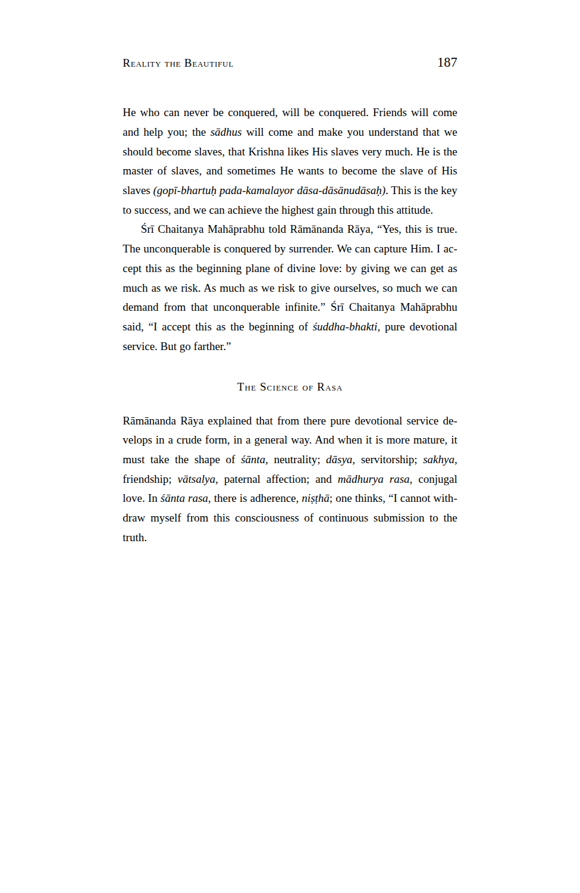Reality the Beautiful 187
He who can never be conquered, will be conquered. Friends will come and help you; the sādhus will come and make you understand that we should become slaves, that Krishna likes His slaves very much. He is the master of slaves, and sometimes He wants to become the slave of His slaves (gopī-bhartuḥ pada-kamalayor dāsa-dāsānudāsaḥ). This is the key to success, and we can achieve the highest gain through this attitude.
Śrī Chaitanya Mahāprabhu told Rāmānanda Rāya, “Yes, this is true. The unconquerable is conquered by surrender. We can capture Him. I accept this as the beginning plane of divine love: by giving we can get as much as we risk. As much as we risk to give ourselves, so much we can demand from that unconquerable infinite.” Śrī Chaitanya Mahāprabhu said, “I accept this as the beginning of śuddha-bhakti, pure devotional service. But go farther.”
The Science of Rasa
Rāmānanda Rāya explained that from there pure devotional service develops in a crude form, in a general way. And when it is more mature, it must take the shape of śānta, neutrality; dāsya, servitorship; sakhya, friendship; vātsalya, paternal affection; and mādhurya rasa, conjugal love. In śānta rasa, there is adherence, niṣṭhā; one thinks, “I cannot withdraw myself from this consciousness of continuous submission to the truth.